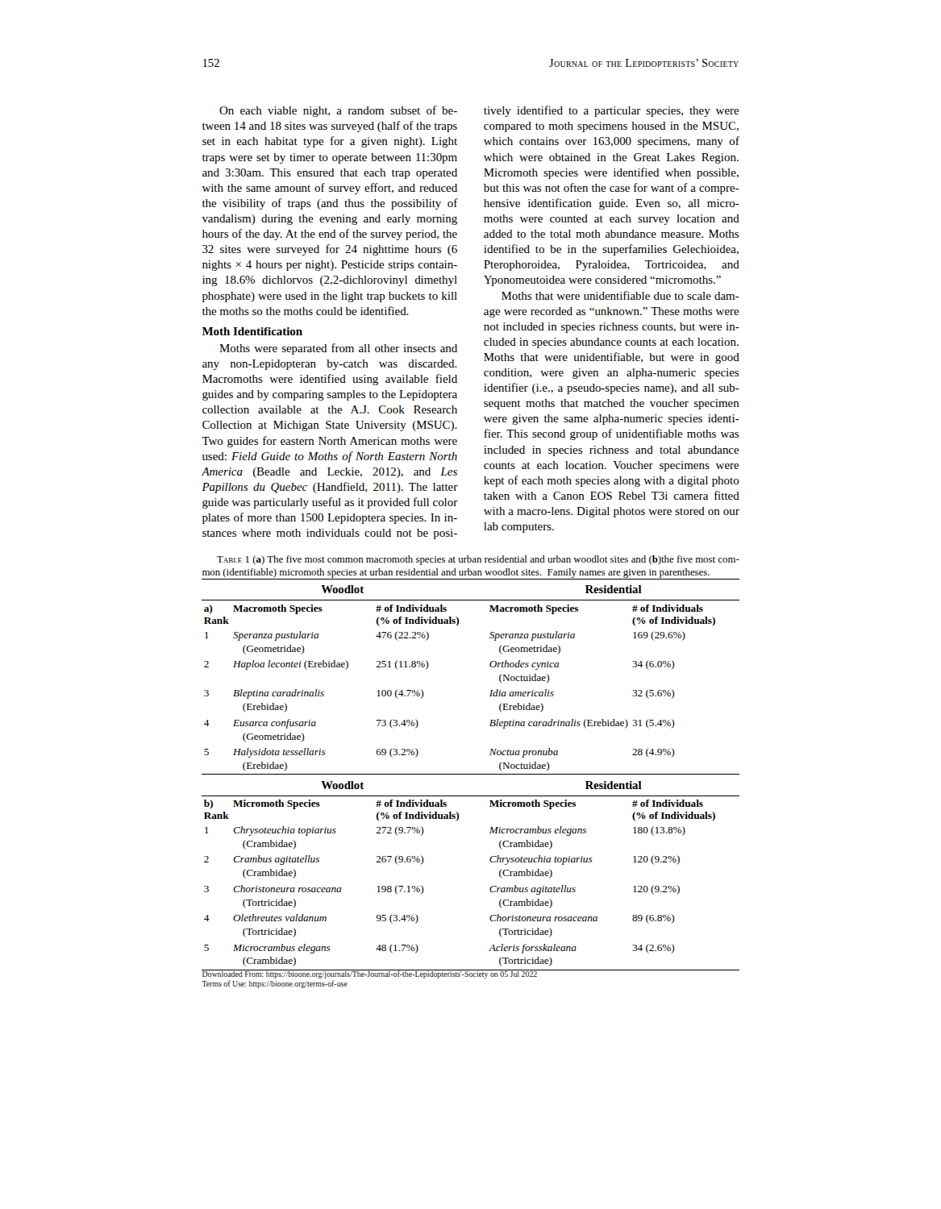152
Journal of the Lepidopterists’ Society
On each viable night, a random subset of between 14 and 18 sites was surveyed (half of the traps set in each habitat type for a given night). Light traps were set by timer to operate between 11:30pm and 3:30am. This ensured that each trap operated with the same amount of survey effort, and reduced the visibility of traps (and thus the possibility of vandalism) during the evening and early morning hours of the day. At the end of the survey period, the 32 sites were surveyed for 24 nighttime hours (6 nights × 4 hours per night). Pesticide strips containing 18.6% dichlorvos (2,2-dichlorovinyl dimethyl phosphate) were used in the light trap buckets to kill the moths so the moths could be identified.
Moth Identification
Moths were separated from all other insects and any non-Lepidopteran by-catch was discarded. Macromoths were identified using available field guides and by comparing samples to the Lepidoptera collection available at the A.J. Cook Research Collection at Michigan State University (MSUC). Two guides for eastern North American moths were used: Field Guide to Moths of North Eastern North America (Beadle and Leckie, 2012), and Les Papillons du Quebec (Handfield, 2011). The latter guide was particularly useful as it provided full color plates of more than 1500 Lepidoptera species. In instances where moth individuals could not be positively identified to a particular species, they were compared to moth specimens housed in the MSUC, which contains over 163,000 specimens, many of which were obtained in the Great Lakes Region. Micromoth species were identified when possible, but this was not often the case for want of a comprehensive identification guide. Even so, all micromoths were counted at each survey location and added to the total moth abundance measure. Moths identified to be in the superfamilies Gelechioidea, Pterophoroidea, Pyraloidea, Tortricoidea, and Yponomeutoidea were considered “micromoths.”
Moths that were unidentifiable due to scale damage were recorded as “unknown.” These moths were not included in species richness counts, but were included in species abundance counts at each location. Moths that were unidentifiable, but were in good condition, were given an alpha-numeric species identifier (i.e., a pseudo-species name), and all subsequent moths that matched the voucher specimen were given the same alpha-numeric species identifier. This second group of unidentifiable moths was included in species richness and total abundance counts at each location. Voucher specimens were kept of each moth species along with a digital photo taken with a Canon EOS Rebel T3i camera fitted with a macro-lens. Digital photos were stored on our lab computers.
Table 1 (a) The five most common macromoth species at urban residential and urban woodlot sites and (b)the five most common (identifiable) micromoth species at urban residential and urban woodlot sites. Family names are given in parentheses.
| Woodlot | | Residential |
| a) Rank | Macromoth Species | # of Individuals (% of Individuals) | | Macromoth Species | # of Individuals (% of Individuals) |
| 1 | Speranza pustularia (Geometridae) | 476 (22.2%) | | Speranza pustularia (Geometridae) | 169 (29.6%) |
| 2 | Haploa lecontei (Erebidae) | 251 (11.8%) | | Orthodes cynica (Noctuidae) | 34 (6.0%) |
| 3 | Bleptina caradrinalis (Erebidae) | 100 (4.7%) | | Idia americalis (Erebidae) | 32 (5.6%) |
| 4 | Eusarca confusaria (Geometridae) | 73 (3.4%) | | Bleptina caradrinalis (Erebidae) | 31 (5.4%) |
| 5 | Halysidota tessellaris (Erebidae) | 69 (3.2%) | | Noctua pronuba (Noctuidae) | 28 (4.9%) |
| Woodlot | | Residential |
| b) Rank | Micromoth Species | # of Individuals (% of Individuals) | | Micromoth Species | # of Individuals (% of Individuals) |
| 1 | Chrysoteuchia topiarius (Crambidae) | 272 (9.7%) | | Microcrambus elegans (Crambidae) | 180 (13.8%) |
| 2 | Crambus agitatellus (Crambidae) | 267 (9.6%) | | Chrysoteuchia topiarius (Crambidae) | 120 (9.2%) |
| 3 | Choristoneura rosaceana (Tortricidae) | 198 (7.1%) | | Crambus agitatellus (Crambidae) | 120 (9.2%) |
| 4 | Olethreutes valdanum (Tortricidae) | 95 (3.4%) | | Choristoneura rosaceana (Tortricidae) | 89 (6.8%) |
| 5 | Microcrambus elegans (Crambidae) | 48 (1.7%) | | Acleris forsskaleana (Tortricidae) | 34 (2.6%) |
Downloaded From: https://bioone.org/journals/The-Journal-of-the-Lepidopterists'-Society on 05 Jul 2022
Terms of Use: https://bioone.org/terms-of-use